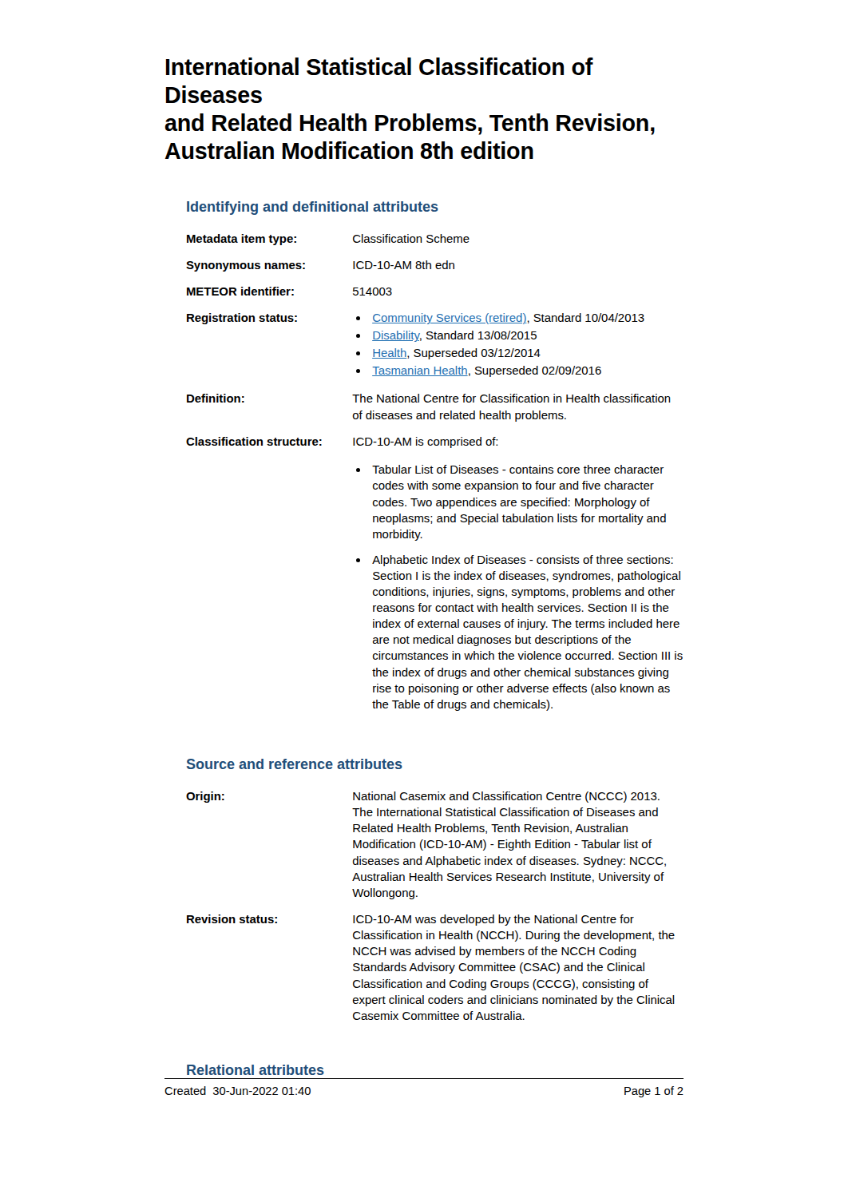International Statistical Classification of Diseases
and Related Health Problems, Tenth Revision,
Australian Modification 8th edition
Identifying and definitional attributes
| Metadata item type: | Classification Scheme |
| Synonymous names: | ICD-10-AM 8th edn |
| METEOR identifier: | 514003 |
| Registration status: | Community Services (retired) , Standard 10/04/2013 Disability , Standard 13/08/2015 Health , Superseded 03/12/2014 Tasmanian Health , Superseded 02/09/2016 |
| Definition: | The National Centre for Classification in Health classification of diseases and related health problems. |
| Classification structure: | ICD-10-AM is comprised of: Tabular List of Diseases - contains core three character codes with some expansion to four and five character codes. Two appendices are specified: Morphology of neoplasms; and Special tabulation lists for mortality and morbidity. Alphabetic Index of Diseases - consists of three sections: Section I is the index of diseases, syndromes, pathological conditions, injuries, signs, symptoms, problems and other reasons for contact with health services. Section II is the index of external causes of injury. The terms included here are not medical diagnoses but descriptions of the circumstances in which the violence occurred. Section III is the index of drugs and other chemical substances giving rise to poisoning or other adverse effects (also known as the Table of drugs and chemicals). |
Source and reference attributes
| Origin: | National Casemix and Classification Centre (NCCC) 2013. The International Statistical Classification of Diseases and Related Health Problems, Tenth Revision, Australian Modification (ICD-10-AM) - Eighth Edition - Tabular list of diseases and Alphabetic index of diseases. Sydney: NCCC, Australian Health Services Research Institute, University of Wollongong. |
| Revision status: | ICD-10-AM was developed by the National Centre for Classification in Health (NCCH). During the development, the NCCH was advised by members of the NCCH Coding Standards Advisory Committee (CSAC) and the Clinical Classification and Coding Groups (CCCG), consisting of expert clinical coders and clinicians nominated by the Clinical Casemix Committee of Australia. |
Relational attributes
Created 30-Jun-2022 01:40 Page 1 of 2